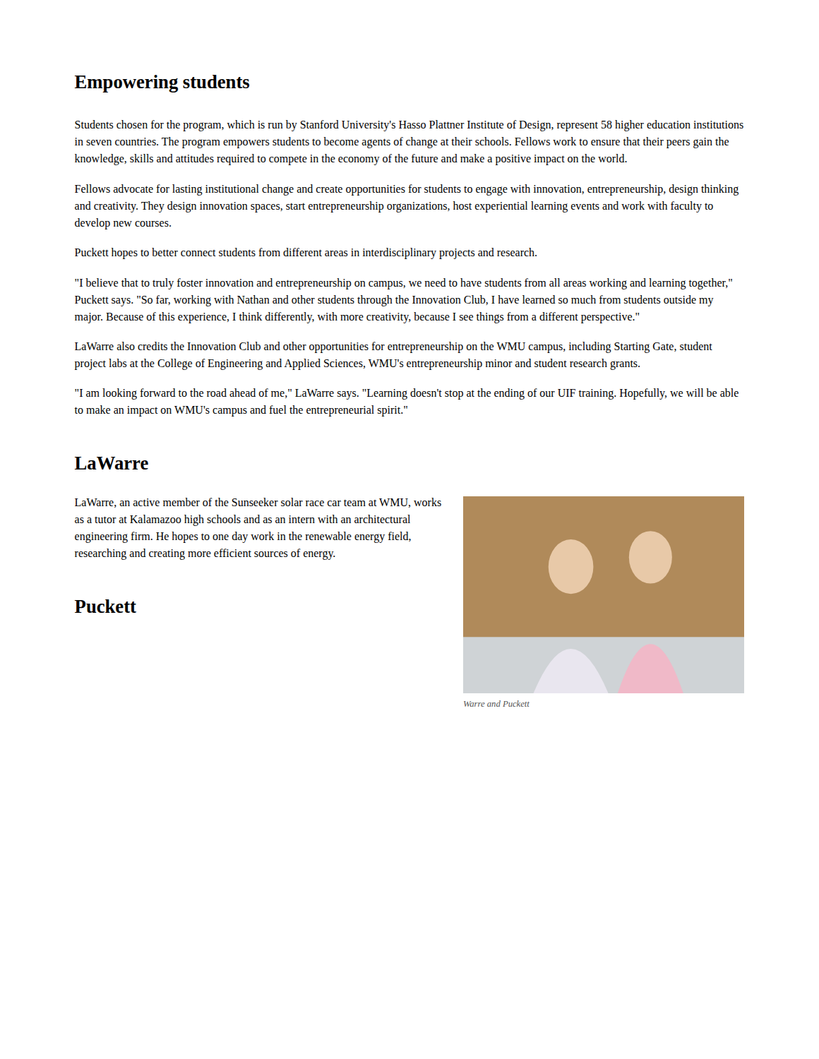Empowering students
Students chosen for the program, which is run by Stanford University's Hasso Plattner Institute of Design, represent 58 higher education institutions in seven countries. The program empowers students to become agents of change at their schools. Fellows work to ensure that their peers gain the knowledge, skills and attitudes required to compete in the economy of the future and make a positive impact on the world.
Fellows advocate for lasting institutional change and create opportunities for students to engage with innovation, entrepreneurship, design thinking and creativity. They design innovation spaces, start entrepreneurship organizations, host experiential learning events and work with faculty to develop new courses.
Puckett hopes to better connect students from different areas in interdisciplinary projects and research.
"I believe that to truly foster innovation and entrepreneurship on campus, we need to have students from all areas working and learning together," Puckett says. "So far, working with Nathan and other students through the Innovation Club, I have learned so much from students outside my major. Because of this experience, I think differently, with more creativity, because I see things from a different perspective."
LaWarre also credits the Innovation Club and other opportunities for entrepreneurship on the WMU campus, including Starting Gate, student project labs at the College of Engineering and Applied Sciences, WMU's entrepreneurship minor and student research grants.
"I am looking forward to the road ahead of me," LaWarre says. "Learning doesn't stop at the ending of our UIF training. Hopefully, we will be able to make an impact on WMU's campus and fuel the entrepreneurial spirit."
LaWarre
Warre and Puckett
LaWarre, an active member of the Sunseeker solar race car team at WMU, works as a tutor at Kalamazoo high schools and as an intern with an architectural engineering firm. He hopes to one day work in the renewable energy field, researching and creating more efficient sources of energy.
Puckett